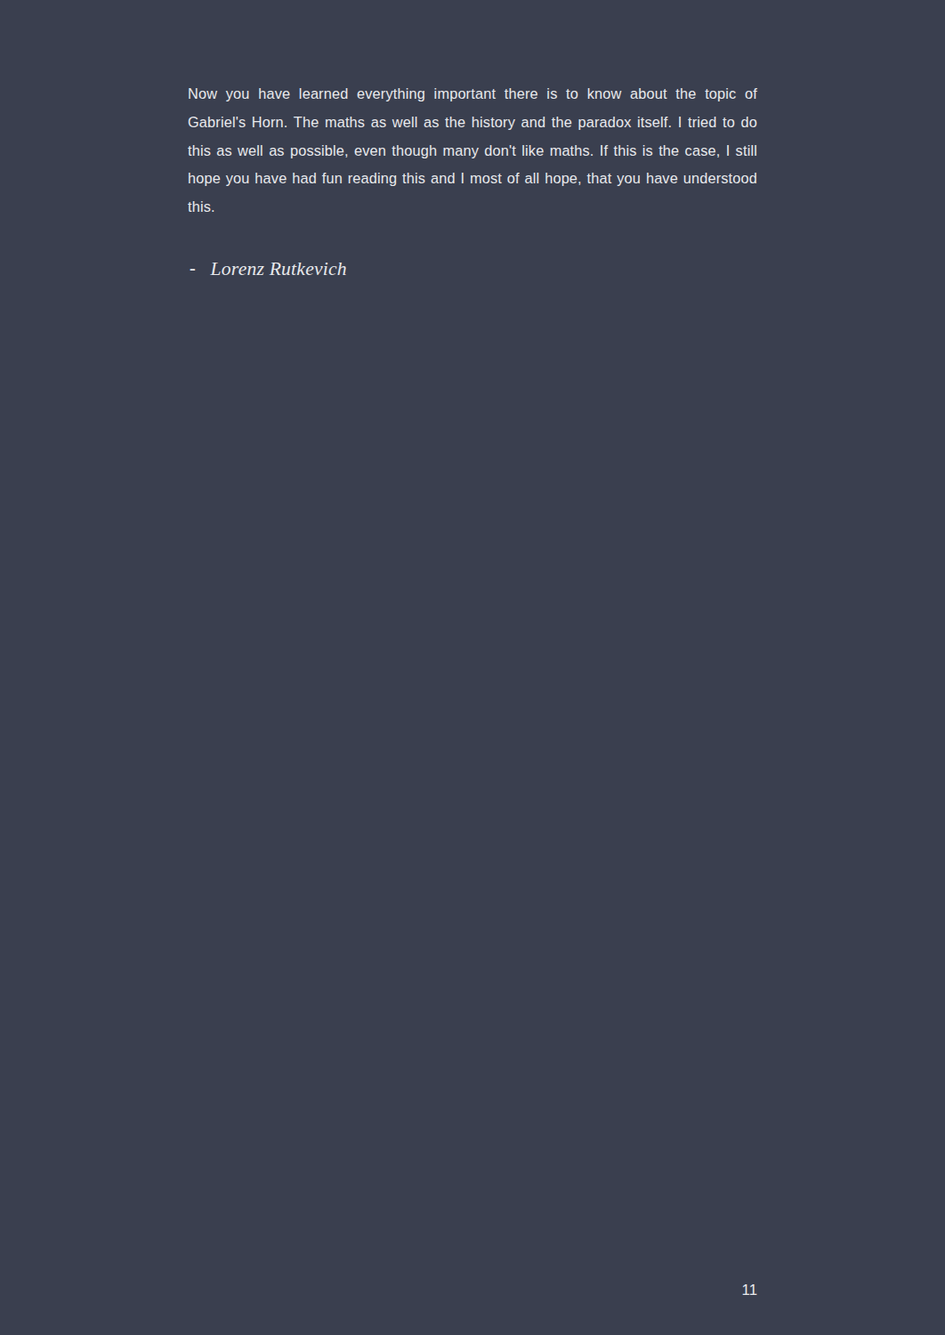Now you have learned everything important there is to know about the topic of Gabriel's Horn. The maths as well as the history and the paradox itself. I tried to do this as well as possible, even though many don't like maths. If this is the case, I still hope you have had fun reading this and I most of all hope, that you have understood this.
Lorenz Rutkevich
11